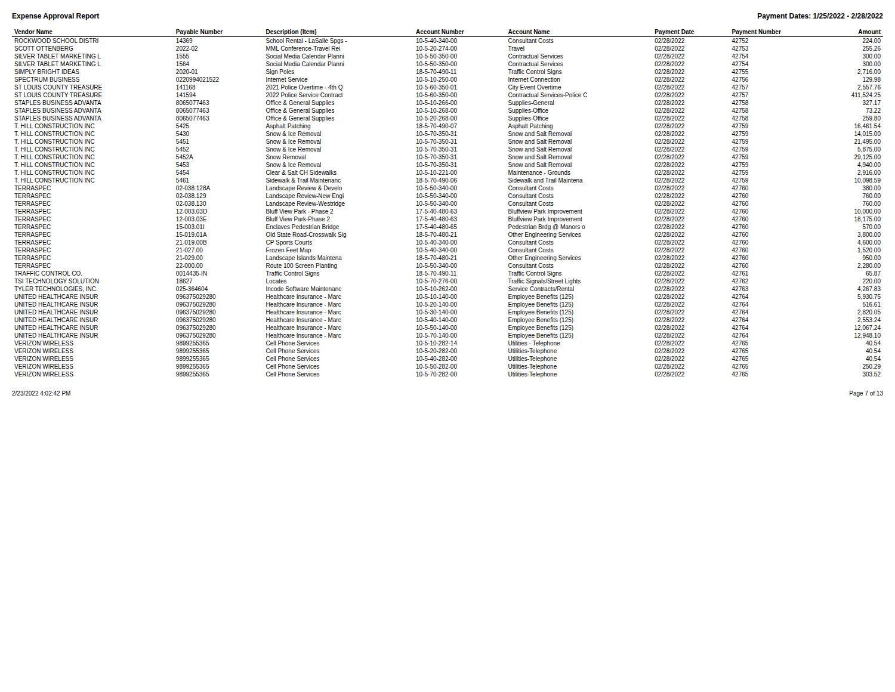Expense Approval Report Payment Dates: 1/25/2022 - 2/28/2022
| Vendor Name | Payable Number | Description (Item) | Account Number | Account Name | Payment Date | Payment Number | Amount |
| --- | --- | --- | --- | --- | --- | --- | --- |
| ROCKWOOD SCHOOL DISTRI | 14369 | School Rental - LaSalle Spgs - | 10-5-40-340-00 | Consultant Costs | 02/28/2022 | 42752 | 224.00 |
| SCOTT OTTENBERG | 2022-02 | MML Conference-Travel Rei | 10-5-20-274-00 | Travel | 02/28/2022 | 42753 | 255.26 |
| SILVER TABLET MARKETING L | 1555 | Social Media Calendar Planni | 10-5-50-350-00 | Contractual Services | 02/28/2022 | 42754 | 300.00 |
| SILVER TABLET MARKETING L | 1564 | Social Media Calendar Planni | 10-5-50-350-00 | Contractual Services | 02/28/2022 | 42754 | 300.00 |
| SIMPLY BRIGHT IDEAS | 2020-01 | Sign Poles | 18-5-70-490-11 | Traffic Control Signs | 02/28/2022 | 42755 | 2,716.00 |
| SPECTRUM BUSINESS | 0220994021522 | Internet Service | 10-5-10-250-00 | Internet Connection | 02/28/2022 | 42756 | 129.98 |
| ST LOUIS COUNTY TREASURE | 141168 | 2021 Police Overtime - 4th Q | 10-5-60-350-01 | City Event Overtime | 02/28/2022 | 42757 | 2,557.76 |
| ST LOUIS COUNTY TREASURE | 141594 | 2022 Police Service Contract | 10-5-60-350-00 | Contractual Services-Police C | 02/28/2022 | 42757 | 411,524.25 |
| STAPLES BUSINESS ADVANTA | 8065077463 | Office & General Supplies | 10-5-10-266-00 | Supplies-General | 02/28/2022 | 42758 | 327.17 |
| STAPLES BUSINESS ADVANTA | 8065077463 | Office & General Supplies | 10-5-10-268-00 | Supplies-Office | 02/28/2022 | 42758 | 73.22 |
| STAPLES BUSINESS ADVANTA | 8065077463 | Office & General Supplies | 10-5-20-268-00 | Supplies-Office | 02/28/2022 | 42758 | 259.80 |
| T. HILL CONSTRUCTION INC | 5425 | Asphalt Patching | 18-5-70-490-07 | Asphalt Patching | 02/28/2022 | 42759 | 16,461.54 |
| T. HILL CONSTRUCTION INC | 5430 | Snow & Ice Removal | 10-5-70-350-31 | Snow and Salt Removal | 02/28/2022 | 42759 | 14,015.00 |
| T. HILL CONSTRUCTION INC | 5451 | Snow & Ice Removal | 10-5-70-350-31 | Snow and Salt Removal | 02/28/2022 | 42759 | 21,495.00 |
| T. HILL CONSTRUCTION INC | 5452 | Snow & Ice Removal | 10-5-70-350-31 | Snow and Salt Removal | 02/28/2022 | 42759 | 5,875.00 |
| T. HILL CONSTRUCTION INC | 5452A | Snow Removal | 10-5-70-350-31 | Snow and Salt Removal | 02/28/2022 | 42759 | 29,125.00 |
| T. HILL CONSTRUCTION INC | 5453 | Snow & Ice Removal | 10-5-70-350-31 | Snow and Salt Removal | 02/28/2022 | 42759 | 4,940.00 |
| T. HILL CONSTRUCTION INC | 5454 | Clear & Salt CH Sidewalks | 10-5-10-221-00 | Maintenance - Grounds | 02/28/2022 | 42759 | 2,916.00 |
| T. HILL CONSTRUCTION INC | 5461 | Sidewalk & Trail Maintenanc | 18-5-70-490-06 | Sidewalk and Trail Maintena | 02/28/2022 | 42759 | 10,098.59 |
| TERRASPEC | 02-038.128A | Landscape Review & Develo | 10-5-50-340-00 | Consultant Costs | 02/28/2022 | 42760 | 380.00 |
| TERRASPEC | 02-038.129 | Landscape Review-New Engi | 10-5-50-340-00 | Consultant Costs | 02/28/2022 | 42760 | 760.00 |
| TERRASPEC | 02-038.130 | Landscape Review-Westridge | 10-5-50-340-00 | Consultant Costs | 02/28/2022 | 42760 | 760.00 |
| TERRASPEC | 12-003.03D | Bluff View Park - Phase 2 | 17-5-40-480-63 | Bluffview Park Improvement | 02/28/2022 | 42760 | 10,000.00 |
| TERRASPEC | 12-003.03E | Bluff View Park-Phase 2 | 17-5-40-480-63 | Bluffview Park Improvement | 02/28/2022 | 42760 | 18,175.00 |
| TERRASPEC | 15-003.01I | Enclaves Pedestrian Bridge | 17-5-40-480-65 | Pedestrian Brdg @ Manors o | 02/28/2022 | 42760 | 570.00 |
| TERRASPEC | 15-019.01A | Old State Road-Crosswalk Sig | 18-5-70-480-21 | Other Engineering Services | 02/28/2022 | 42760 | 3,800.00 |
| TERRASPEC | 21-019.00B | CP Sports Courts | 10-5-40-340-00 | Consultant Costs | 02/28/2022 | 42760 | 4,600.00 |
| TERRASPEC | 21-027.00 | Frozen Feet Map | 10-5-40-340-00 | Consultant Costs | 02/28/2022 | 42760 | 1,520.00 |
| TERRASPEC | 21-029.00 | Landscape Islands Maintena | 18-5-70-480-21 | Other Engineering Services | 02/28/2022 | 42760 | 950.00 |
| TERRASPEC | 22-000.00 | Route 100 Screen Planting | 10-5-50-340-00 | Consultant Costs | 02/28/2022 | 42760 | 2,280.00 |
| TRAFFIC CONTROL CO. | 0014435-IN | Traffic Control Signs | 18-5-70-490-11 | Traffic Control Signs | 02/28/2022 | 42761 | 65.87 |
| TSI TECHNOLOGY SOLUTION | 18627 | Locates | 10-5-70-276-00 | Traffic Signals/Street Lights | 02/28/2022 | 42762 | 220.00 |
| TYLER TECHNOLOGIES, INC. | 025-364604 | Incode Software Maintenanc | 10-5-10-262-00 | Service Contracts/Rental | 02/28/2022 | 42763 | 4,267.83 |
| UNITED HEALTHCARE INSUR | 096375029280 | Healthcare Insurance - Marc | 10-5-10-140-00 | Employee Benefits (125) | 02/28/2022 | 42764 | 5,930.75 |
| UNITED HEALTHCARE INSUR | 096375029280 | Healthcare Insurance - Marc | 10-5-20-140-00 | Employee Benefits (125) | 02/28/2022 | 42764 | 516.61 |
| UNITED HEALTHCARE INSUR | 096375029280 | Healthcare Insurance - Marc | 10-5-30-140-00 | Employee Benefits (125) | 02/28/2022 | 42764 | 2,820.05 |
| UNITED HEALTHCARE INSUR | 096375029280 | Healthcare Insurance - Marc | 10-5-40-140-00 | Employee Benefits (125) | 02/28/2022 | 42764 | 2,553.24 |
| UNITED HEALTHCARE INSUR | 096375029280 | Healthcare Insurance - Marc | 10-5-50-140-00 | Employee Benefits (125) | 02/28/2022 | 42764 | 12,067.24 |
| UNITED HEALTHCARE INSUR | 096375029280 | Healthcare Insurance - Marc | 10-5-70-140-00 | Employee Benefits (125) | 02/28/2022 | 42764 | 12,948.10 |
| VERIZON WIRELESS | 9899255365 | Cell Phone Services | 10-5-10-282-14 | Utilities - Telephone | 02/28/2022 | 42765 | 40.54 |
| VERIZON WIRELESS | 9899255365 | Cell Phone Services | 10-5-20-282-00 | Utilities-Telephone | 02/28/2022 | 42765 | 40.54 |
| VERIZON WIRELESS | 9899255365 | Cell Phone Services | 10-5-40-282-00 | Utilities-Telephone | 02/28/2022 | 42765 | 40.54 |
| VERIZON WIRELESS | 9899255365 | Cell Phone Services | 10-5-50-282-00 | Utilities-Telephone | 02/28/2022 | 42765 | 250.29 |
| VERIZON WIRELESS | 9899255365 | Cell Phone Services | 10-5-70-282-00 | Utilities-Telephone | 02/28/2022 | 42765 | 303.52 |
2/23/2022 4:02:42 PM Page 7 of 13